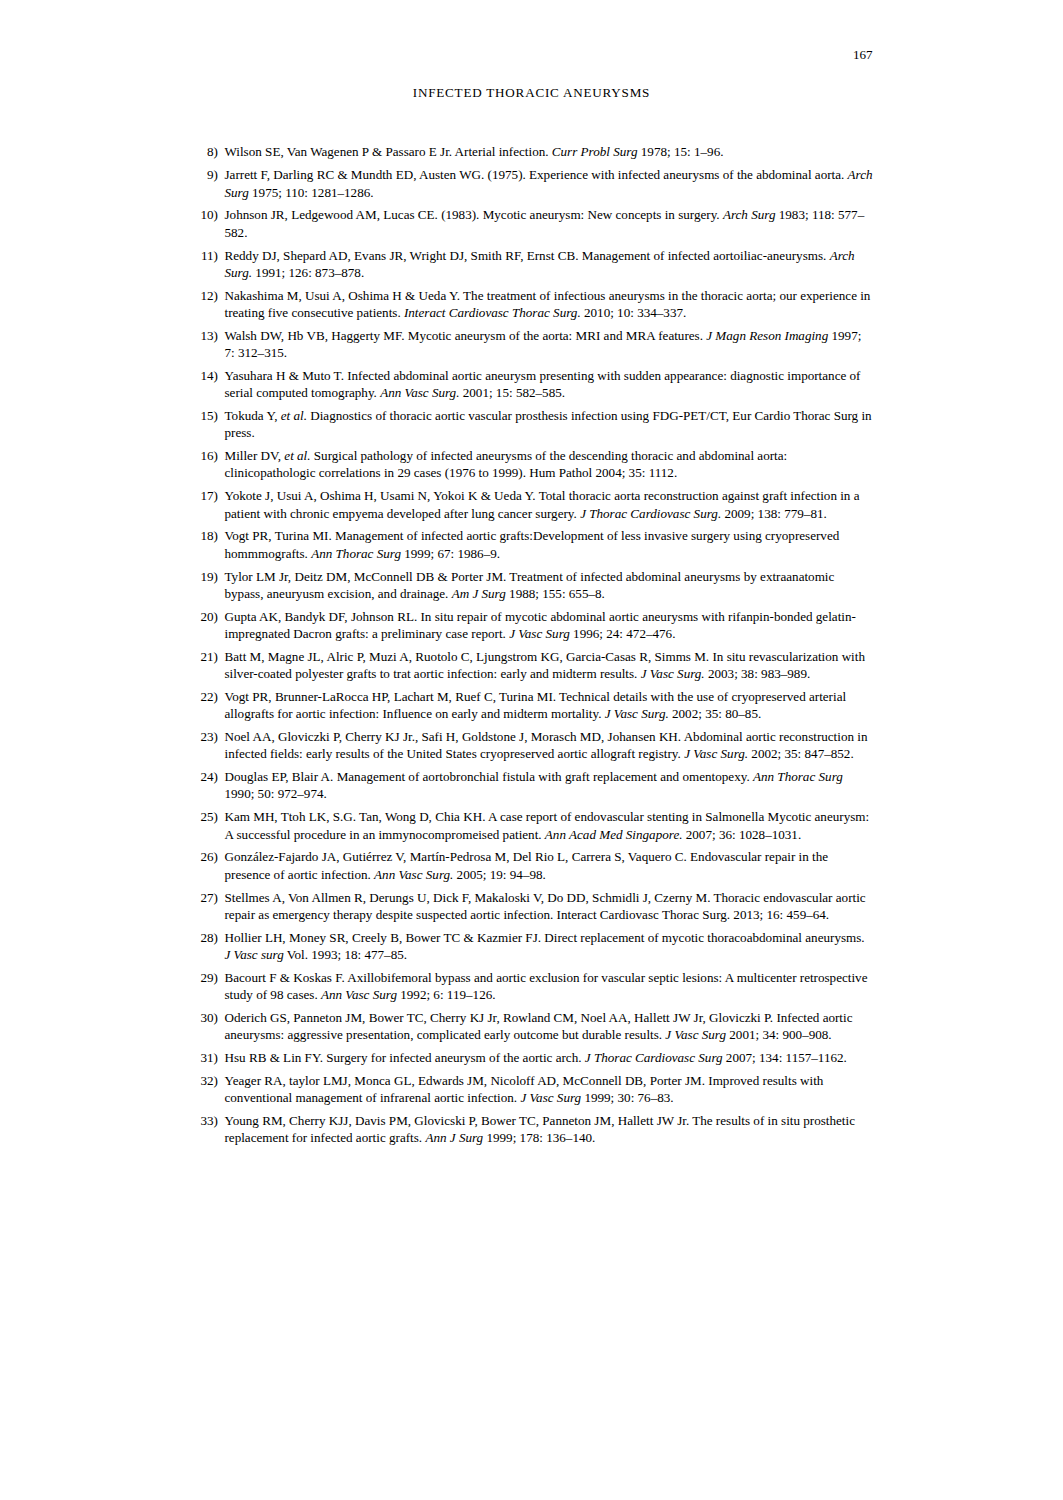167
INFECTED THORACIC ANEURYSMS
8) Wilson SE, Van Wagenen P & Passaro E Jr. Arterial infection. Curr Probl Surg 1978; 15: 1–96.
9) Jarrett F, Darling RC & Mundth ED, Austen WG. (1975). Experience with infected aneurysms of the abdominal aorta. Arch Surg 1975; 110: 1281–1286.
10) Johnson JR, Ledgewood AM, Lucas CE. (1983). Mycotic aneurysm: New concepts in surgery. Arch Surg 1983; 118: 577–582.
11) Reddy DJ, Shepard AD, Evans JR, Wright DJ, Smith RF, Ernst CB. Management of infected aortoiliac-aneurysms. Arch Surg. 1991; 126: 873–878.
12) Nakashima M, Usui A, Oshima H & Ueda Y. The treatment of infectious aneurysms in the thoracic aorta; our experience in treating five consecutive patients. Interact Cardiovasc Thorac Surg. 2010; 10: 334–337.
13) Walsh DW, Hb VB, Haggerty MF. Mycotic aneurysm of the aorta: MRI and MRA features. J Magn Reson Imaging 1997; 7: 312–315.
14) Yasuhara H & Muto T. Infected abdominal aortic aneurysm presenting with sudden appearance: diagnostic importance of serial computed tomography. Ann Vasc Surg. 2001; 15: 582–585.
15) Tokuda Y, et al. Diagnostics of thoracic aortic vascular prosthesis infection using FDG-PET/CT, Eur Cardio Thorac Surg in press.
16) Miller DV, et al. Surgical pathology of infected aneurysms of the descending thoracic and abdominal aorta: clinicopathologic correlations in 29 cases (1976 to 1999). Hum Pathol 2004; 35: 1112.
17) Yokote J, Usui A, Oshima H, Usami N, Yokoi K & Ueda Y. Total thoracic aorta reconstruction against graft infection in a patient with chronic empyema developed after lung cancer surgery. J Thorac Cardiovasc Surg. 2009; 138: 779–81.
18) Vogt PR, Turina MI. Management of infected aortic grafts:Development of less invasive surgery using cryopreserved hommmografts. Ann Thorac Surg 1999; 67: 1986–9.
19) Tylor LM Jr, Deitz DM, McConnell DB & Porter JM. Treatment of infected abdominal aneurysms by extraanatomic bypass, aneuryusm excision, and drainage. Am J Surg 1988; 155: 655–8.
20) Gupta AK, Bandyk DF, Johnson RL. In situ repair of mycotic abdominal aortic aneurysms with rifanpin-bonded gelatin-impregnated Dacron grafts: a preliminary case report. J Vasc Surg 1996; 24: 472–476.
21) Batt M, Magne JL, Alric P, Muzi A, Ruotolo C, Ljungstrom KG, Garcia-Casas R, Simms M. In situ revascularization with silver-coated polyester grafts to trat aortic infection: early and midterm results. J Vasc Surg. 2003; 38: 983–989.
22) Vogt PR, Brunner-LaRocca HP, Lachart M, Ruef C, Turina MI. Technical details with the use of cryopreserved arterial allografts for aortic infection: Influence on early and midterm mortality. J Vasc Surg. 2002; 35: 80–85.
23) Noel AA, Gloviczki P, Cherry KJ Jr., Safi H, Goldstone J, Morasch MD, Johansen KH. Abdominal aortic reconstruction in infected fields: early results of the United States cryopreserved aortic allograft registry. J Vasc Surg. 2002; 35: 847–852.
24) Douglas EP, Blair A. Management of aortobronchial fistula with graft replacement and omentopexy. Ann Thorac Surg 1990; 50: 972–974.
25) Kam MH, Ttoh LK, S.G. Tan, Wong D, Chia KH. A case report of endovascular stenting in Salmonella Mycotic aneurysm: A successful procedure in an immynocompromeised patient. Ann Acad Med Singapore. 2007; 36: 1028–1031.
26) González-Fajardo JA, Gutiérrez V, Martín-Pedrosa M, Del Rio L, Carrera S, Vaquero C. Endovascular repair in the presence of aortic infection. Ann Vasc Surg. 2005; 19: 94–98.
27) Stellmes A, Von Allmen R, Derungs U, Dick F, Makaloski V, Do DD, Schmidli J, Czerny M. Thoracic endovascular aortic repair as emergency therapy despite suspected aortic infection. Interact Cardiovasc Thorac Surg. 2013; 16: 459–64.
28) Hollier LH, Money SR, Creely B, Bower TC & Kazmier FJ. Direct replacement of mycotic thoracoabdominal aneurysms. J Vasc surg Vol. 1993; 18: 477–85.
29) Bacourt F & Koskas F. Axillobifemoral bypass and aortic exclusion for vascular septic lesions: A multicenter retrospective study of 98 cases. Ann Vasc Surg 1992; 6: 119–126.
30) Oderich GS, Panneton JM, Bower TC, Cherry KJ Jr, Rowland CM, Noel AA, Hallett JW Jr, Gloviczki P. Infected aortic aneurysms: aggressive presentation, complicated early outcome but durable results. J Vasc Surg 2001; 34: 900–908.
31) Hsu RB & Lin FY. Surgery for infected aneurysm of the aortic arch. J Thorac Cardiovasc Surg 2007; 134: 1157–1162.
32) Yeager RA, taylor LMJ, Monca GL, Edwards JM, Nicoloff AD, McConnell DB, Porter JM. Improved results with conventional management of infrarenal aortic infection. J Vasc Surg 1999; 30: 76–83.
33) Young RM, Cherry KJJ, Davis PM, Glovicski P, Bower TC, Panneton JM, Hallett JW Jr. The results of in situ prosthetic replacement for infected aortic grafts. Ann J Surg 1999; 178: 136–140.